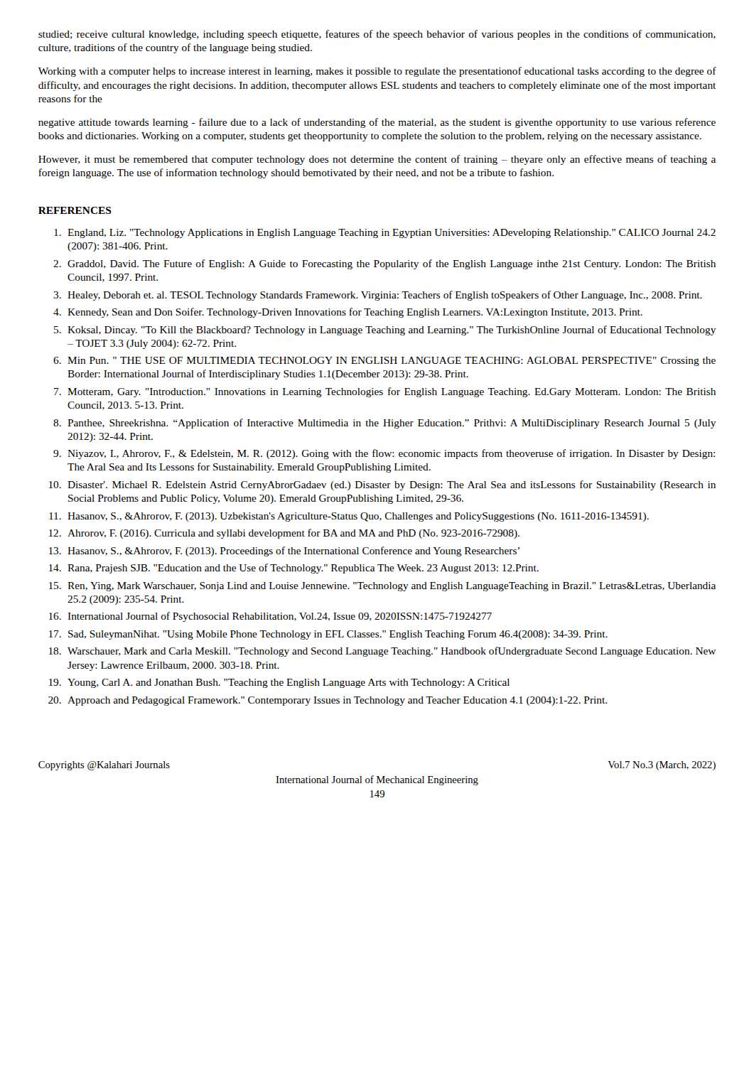studied; receive cultural knowledge, including speech etiquette, features of the speech behavior of various peoples in the conditions of communication, culture, traditions of the country of the language being studied.
Working with a computer helps to increase interest in learning, makes it possible to regulate the presentationof educational tasks according to the degree of difficulty, and encourages the right decisions. In addition, thecomputer allows ESL students and teachers to completely eliminate one of the most important reasons for the
negative attitude towards learning - failure due to a lack of understanding of the material, as the student is giventhe opportunity to use various reference books and dictionaries. Working on a computer, students get theopportunity to complete the solution to the problem, relying on the necessary assistance.
However, it must be remembered that computer technology does not determine the content of training – theyare only an effective means of teaching a foreign language. The use of information technology should bemotivated by their need, and not be a tribute to fashion.
REFERENCES
England, Liz. "Technology Applications in English Language Teaching in Egyptian Universities: ADeveloping Relationship." CALICO Journal 24.2 (2007): 381-406. Print.
Graddol, David. The Future of English: A Guide to Forecasting the Popularity of the English Language inthe 21st Century. London: The British Council, 1997. Print.
Healey, Deborah et. al. TESOL Technology Standards Framework. Virginia: Teachers of English toSpeakers of Other Language, Inc., 2008. Print.
Kennedy, Sean and Don Soifer. Technology-Driven Innovations for Teaching English Learners. VA:Lexington Institute, 2013. Print.
Koksal, Dincay. "To Kill the Blackboard? Technology in Language Teaching and Learning." The TurkishOnline Journal of Educational Technology – TOJET 3.3 (July 2004): 62-72. Print.
Min Pun. " THE USE OF MULTIMEDIA TECHNOLOGY IN ENGLISH LANGUAGE TEACHING: AGLOBAL PERSPECTIVE" Crossing the Border: International Journal of Interdisciplinary Studies 1.1(December 2013): 29-38. Print.
Motteram, Gary. "Introduction." Innovations in Learning Technologies for English Language Teaching. Ed.Gary Motteram. London: The British Council, 2013. 5-13. Print.
Panthee, Shreekrishna. “Application of Interactive Multimedia in the Higher Education.” Prithvi: A MultiDisciplinary Research Journal 5 (July 2012): 32-44. Print.
Niyazov, I., Ahrorov, F., & Edelstein, M. R. (2012). Going with the flow: economic impacts from theoveruse of irrigation. In Disaster by Design: The Aral Sea and Its Lessons for Sustainability. Emerald GroupPublishing Limited.
Disaster'. Michael R. Edelstein Astrid CernyAbrorGadaev (ed.) Disaster by Design: The Aral Sea and itsLessons for Sustainability (Research in Social Problems and Public Policy, Volume 20). Emerald GroupPublishing Limited, 29-36.
Hasanov, S., &Ahrorov, F. (2013). Uzbekistan's Agriculture-Status Quo, Challenges and PolicySuggestions (No. 1611-2016-134591).
Ahrorov, F. (2016). Curricula and syllabi development for BA and MA and PhD (No. 923-2016-72908).
Hasanov, S., &Ahrorov, F. (2013). Proceedings of the International Conference and Young Researchers’
Rana, Prajesh SJB. "Education and the Use of Technology." Republica The Week. 23 August 2013: 12.Print.
Ren, Ying, Mark Warschauer, Sonja Lind and Louise Jennewine. "Technology and English LanguageTeaching in Brazil." Letras&Letras, Uberlandia 25.2 (2009): 235-54. Print.
International Journal of Psychosocial Rehabilitation, Vol.24, Issue 09, 2020ISSN:1475-71924277
Sad, SuleymanNihat. "Using Mobile Phone Technology in EFL Classes." English Teaching Forum 46.4(2008): 34-39. Print.
Warschauer, Mark and Carla Meskill. "Technology and Second Language Teaching." Handbook ofUndergraduate Second Language Education. New Jersey: Lawrence Erilbaum, 2000. 303-18. Print.
Young, Carl A. and Jonathan Bush. "Teaching the English Language Arts with Technology: A Critical
Approach and Pedagogical Framework." Contemporary Issues in Technology and Teacher Education 4.1 (2004):1-22. Print.
Copyrights @Kalahari Journals Vol.7 No.3 (March, 2022)
International Journal of Mechanical Engineering
149